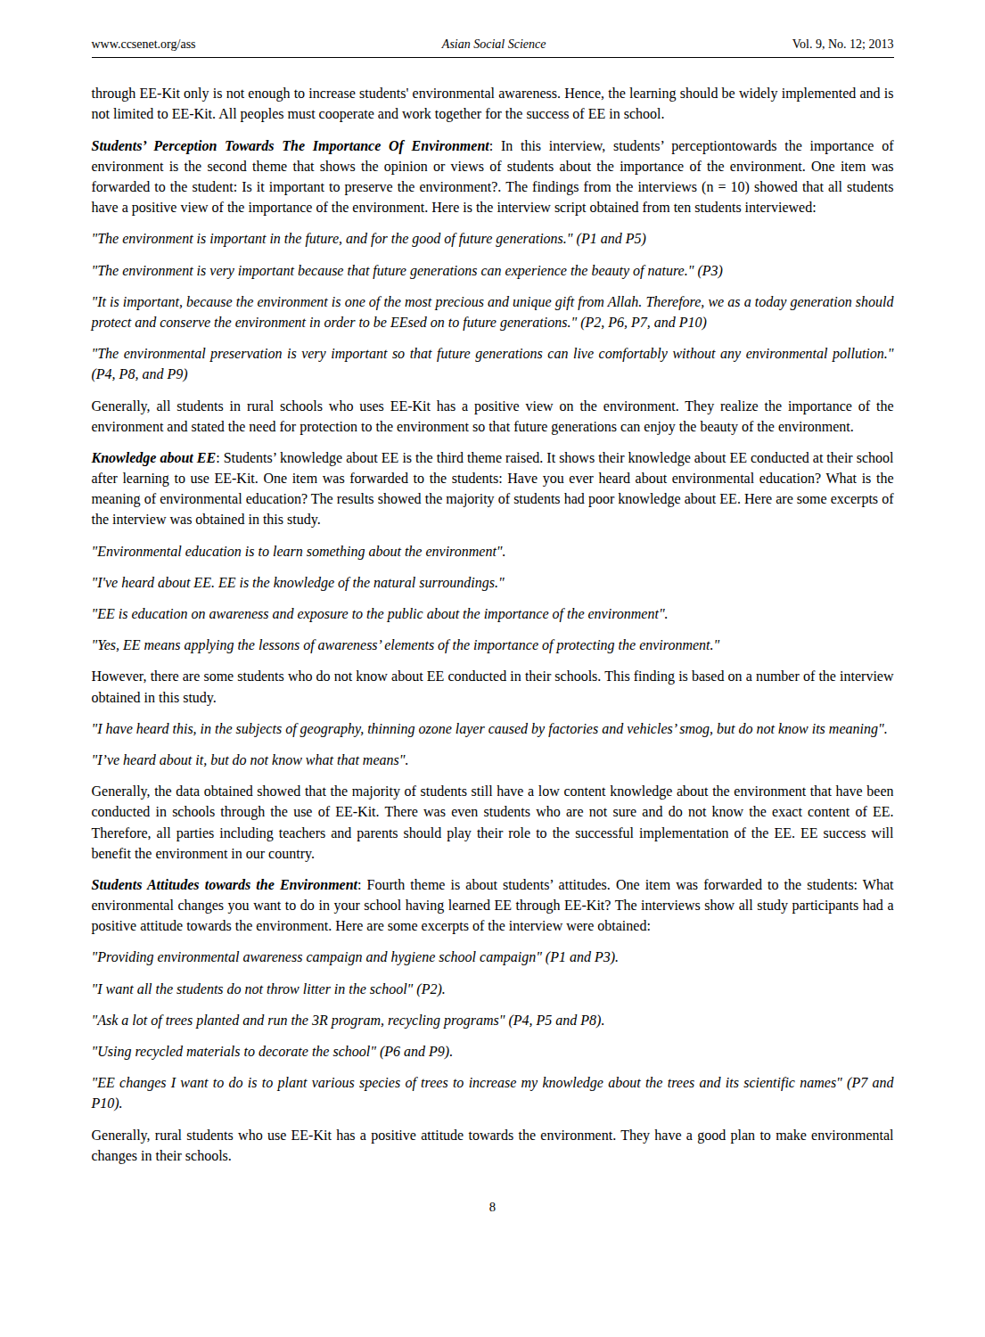www.ccsenet.org/ass
Asian Social Science
Vol. 9, No. 12; 2013
through EE-Kit only is not enough to increase students' environmental awareness. Hence, the learning should be widely implemented and is not limited to EE-Kit. All peoples must cooperate and work together for the success of EE in school.
Students’ Perception Towards The Importance Of Environment: In this interview, students’ perceptiontowards the importance of environment is the second theme that shows the opinion or views of students about the importance of the environment. One item was forwarded to the student: Is it important to preserve the environment?. The findings from the interviews (n = 10) showed that all students have a positive view of the importance of the environment. Here is the interview script obtained from ten students interviewed:
"The environment is important in the future, and for the good of future generations." (P1 and P5)
"The environment is very important because that future generations can experience the beauty of nature." (P3)
"It is important, because the environment is one of the most precious and unique gift from Allah. Therefore, we as a today generation should protect and conserve the environment in order to be EEsed on to future generations." (P2, P6, P7, and P10)
"The environmental preservation is very important so that future generations can live comfortably without any environmental pollution." (P4, P8, and P9)
Generally, all students in rural schools who uses EE-Kit has a positive view on the environment. They realize the importance of the environment and stated the need for protection to the environment so that future generations can enjoy the beauty of the environment.
Knowledge about EE: Students’ knowledge about EE is the third theme raised. It shows their knowledge about EE conducted at their school after learning to use EE-Kit. One item was forwarded to the students: Have you ever heard about environmental education? What is the meaning of environmental education? The results showed the majority of students had poor knowledge about EE. Here are some excerpts of the interview was obtained in this study.
"Environmental education is to learn something about the environment".
"I've heard about EE. EE is the knowledge of the natural surroundings."
"EE is education on awareness and exposure to the public about the importance of the environment".
"Yes, EE means applying the lessons of awareness’ elements of the importance of protecting the environment."
However, there are some students who do not know about EE conducted in their schools. This finding is based on a number of the interview obtained in this study.
"I have heard this, in the subjects of geography, thinning ozone layer caused by factories and vehicles’ smog, but do not know its meaning".
"I’ve heard about it, but do not know what that means".
Generally, the data obtained showed that the majority of students still have a low content knowledge about the environment that have been conducted in schools through the use of EE-Kit. There was even students who are not sure and do not know the exact content of EE. Therefore, all parties including teachers and parents should play their role to the successful implementation of the EE. EE success will benefit the environment in our country.
Students Attitudes towards the Environment: Fourth theme is about students’ attitudes. One item was forwarded to the students: What environmental changes you want to do in your school having learned EE through EE-Kit? The interviews show all study participants had a positive attitude towards the environment. Here are some excerpts of the interview were obtained:
"Providing environmental awareness campaign and hygiene school campaign" (P1 and P3).
"I want all the students do not throw litter in the school" (P2).
"Ask a lot of trees planted and run the 3R program, recycling programs" (P4, P5 and P8).
"Using recycled materials to decorate the school" (P6 and P9).
"EE changes I want to do is to plant various species of trees to increase my knowledge about the trees and its scientific names" (P7 and P10).
Generally, rural students who use EE-Kit has a positive attitude towards the environment. They have a good plan to make environmental changes in their schools.
8